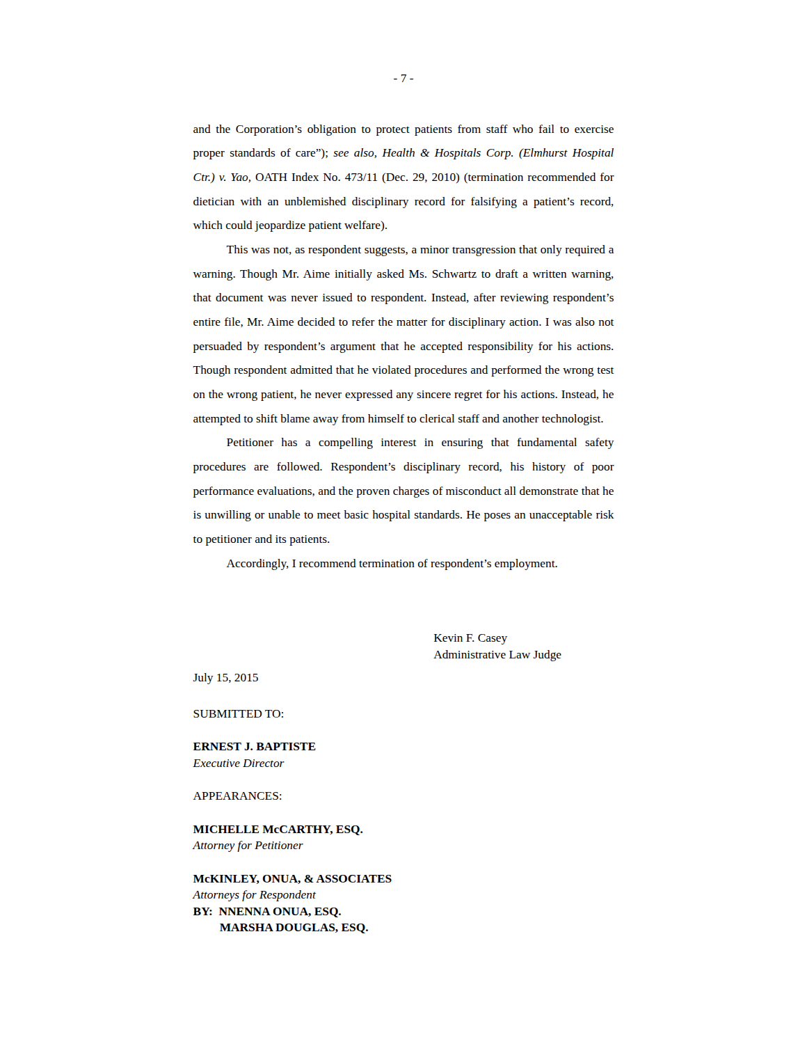- 7 -
and the Corporation’s obligation to protect patients from staff who fail to exercise proper standards of care”); see also, Health & Hospitals Corp. (Elmhurst Hospital Ctr.) v. Yao, OATH Index No. 473/11 (Dec. 29, 2010) (termination recommended for dietician with an unblemished disciplinary record for falsifying a patient’s record, which could jeopardize patient welfare).
This was not, as respondent suggests, a minor transgression that only required a warning. Though Mr. Aime initially asked Ms. Schwartz to draft a written warning, that document was never issued to respondent. Instead, after reviewing respondent’s entire file, Mr. Aime decided to refer the matter for disciplinary action. I was also not persuaded by respondent’s argument that he accepted responsibility for his actions. Though respondent admitted that he violated procedures and performed the wrong test on the wrong patient, he never expressed any sincere regret for his actions. Instead, he attempted to shift blame away from himself to clerical staff and another technologist.
Petitioner has a compelling interest in ensuring that fundamental safety procedures are followed. Respondent’s disciplinary record, his history of poor performance evaluations, and the proven charges of misconduct all demonstrate that he is unwilling or unable to meet basic hospital standards. He poses an unacceptable risk to petitioner and its patients.
Accordingly, I recommend termination of respondent’s employment.
Kevin F. Casey Administrative Law Judge
July 15, 2015
SUBMITTED TO:
ERNEST J. BAPTISTE
Executive Director
APPEARANCES:
MICHELLE McCARTHY, ESQ.
Attorney for Petitioner
McKINLEY, ONUA, & ASSOCIATES
Attorneys for Respondent
BY: NNENNA ONUA, ESQ. MARSHA DOUGLAS, ESQ.